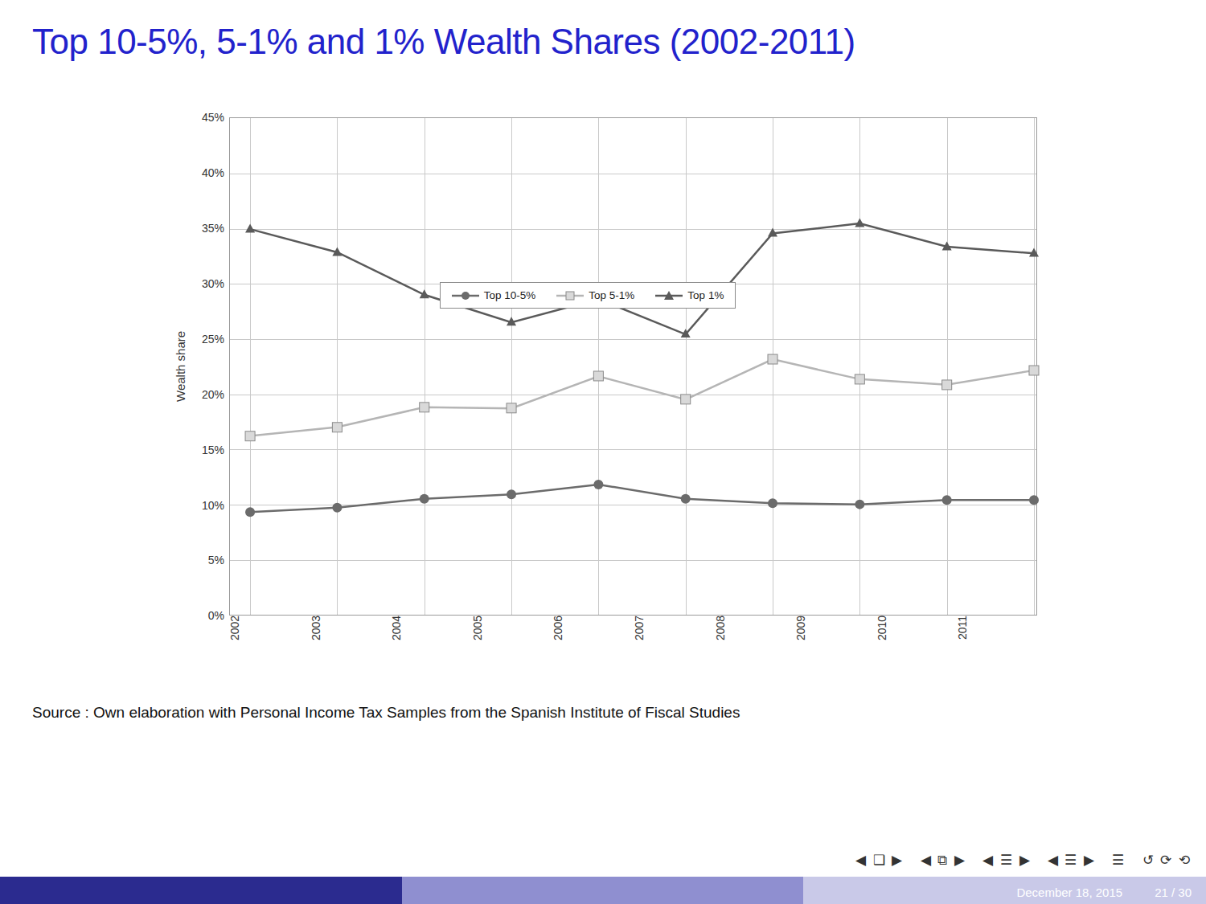Top 10-5%, 5-1% and 1% Wealth Shares (2002-2011)
Wealth share
45% 40% 35% 30% 25% 20% 15% 10% 5% 0%
Top 10-5%
Top 5-1%
Top 1%
2002 2003 2004 2005 2006 2007 2008 2009 2010 2011
Source : Own elaboration with Personal Income Tax Samples from the Spanish Institute of Fiscal Studies
◀ ❑ ▶ ◀ ⧉ ▶ ◀ ☰ ▶ ◀ ☰ ▶ ☰ ↺ ⟳ ⟲
December 18, 2015 21 / 30